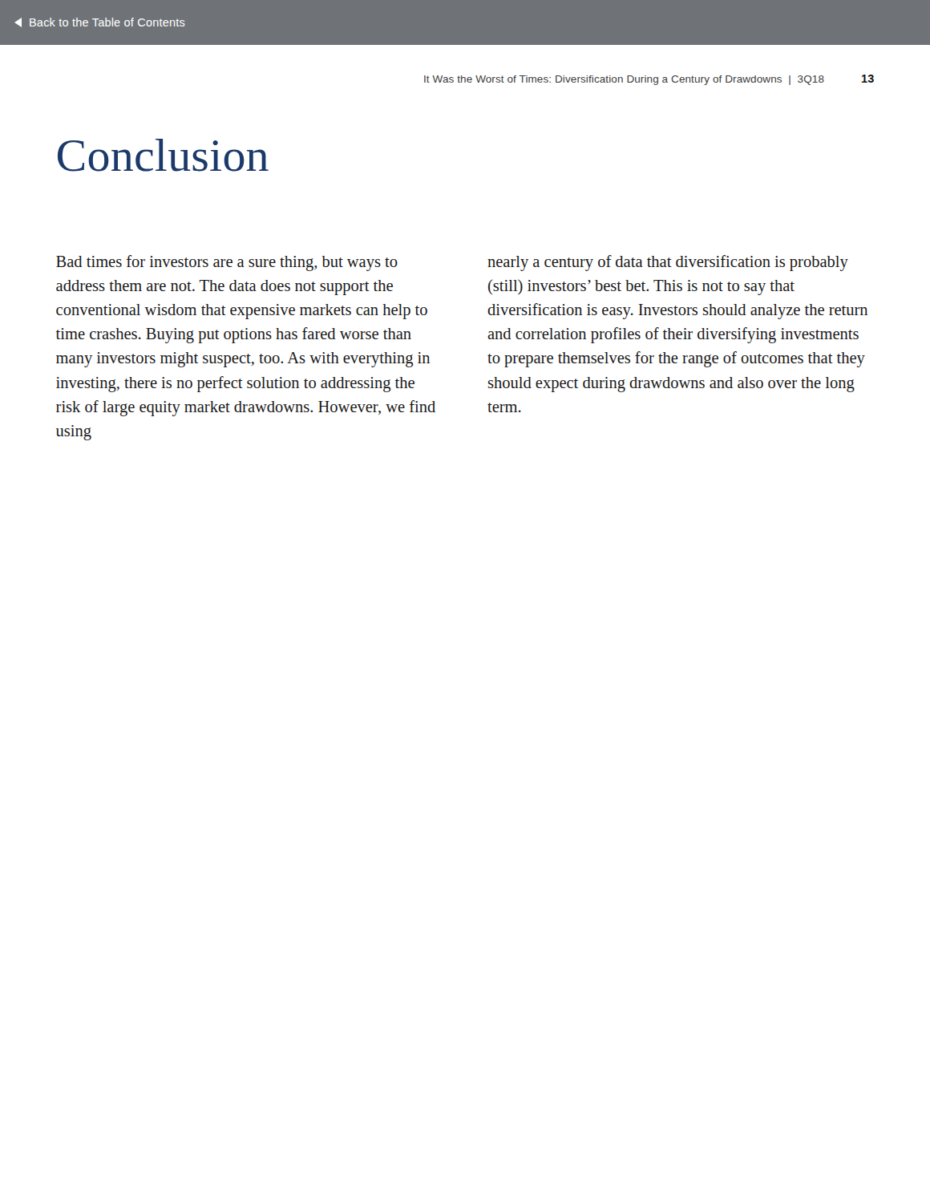Back to the Table of Contents
It Was the Worst of Times: Diversification During a Century of Drawdowns | 3Q18 13
Conclusion
Bad times for investors are a sure thing, but ways to address them are not. The data does not support the conventional wisdom that expensive markets can help to time crashes. Buying put options has fared worse than many investors might suspect, too. As with everything in investing, there is no perfect solution to addressing the risk of large equity market drawdowns. However, we find using
nearly a century of data that diversification is probably (still) investors’ best bet. This is not to say that diversification is easy. Investors should analyze the return and correlation profiles of their diversifying investments to prepare themselves for the range of outcomes that they should expect during drawdowns and also over the long term.